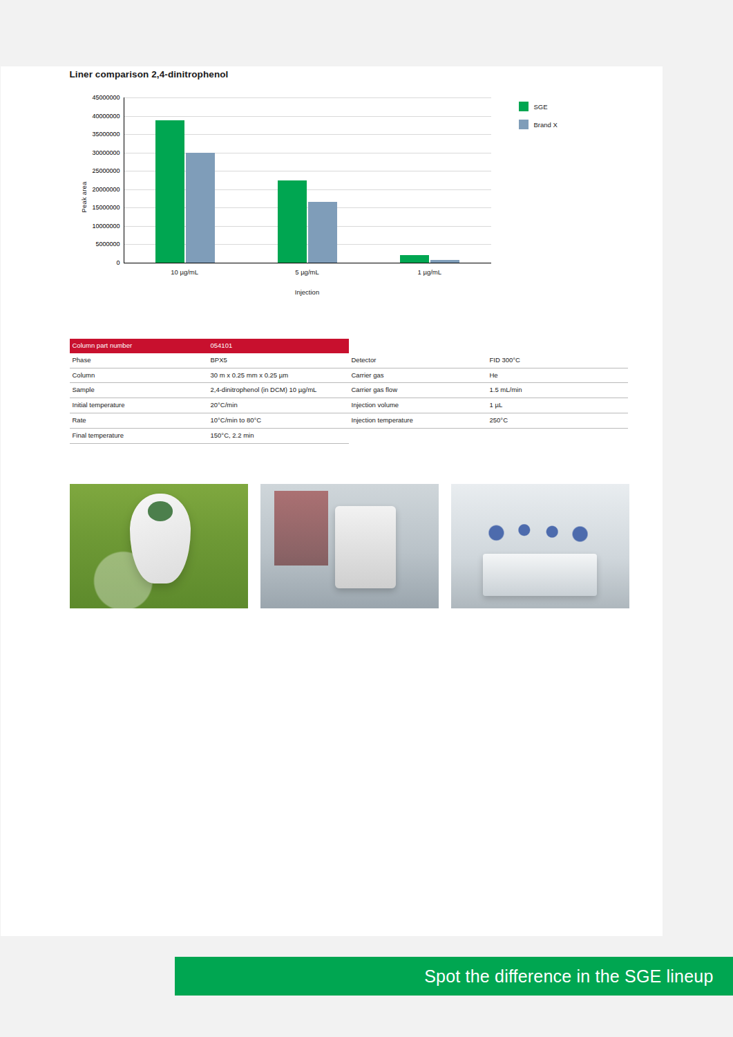Liner comparison 2,4-dinitrophenol
Peak area
45000000
40000000
35000000
30000000
25000000
20000000
15000000
10000000
5000000
0
10 µg/mL 5 µg/mL 1 µg/mL
Injection
SGE
Brand X
| Column part number | 054101 | | |
| Phase | BPX5 | Detector | FID 300°C |
| Column | 30 m x 0.25 mm x 0.25 µm | Carrier gas | He |
| Sample | 2,4-dinitrophenol (in DCM) 10 µg/mL | Carrier gas flow | 1.5 mL/min |
| Initial temperature | 20°C/min | Injection volume | 1 µL |
| Rate | 10°C/min to 80°C | Injection temperature | 250°C |
| Final temperature | 150°C, 2.2 min | | |
Spot the difference in the SGE lineup